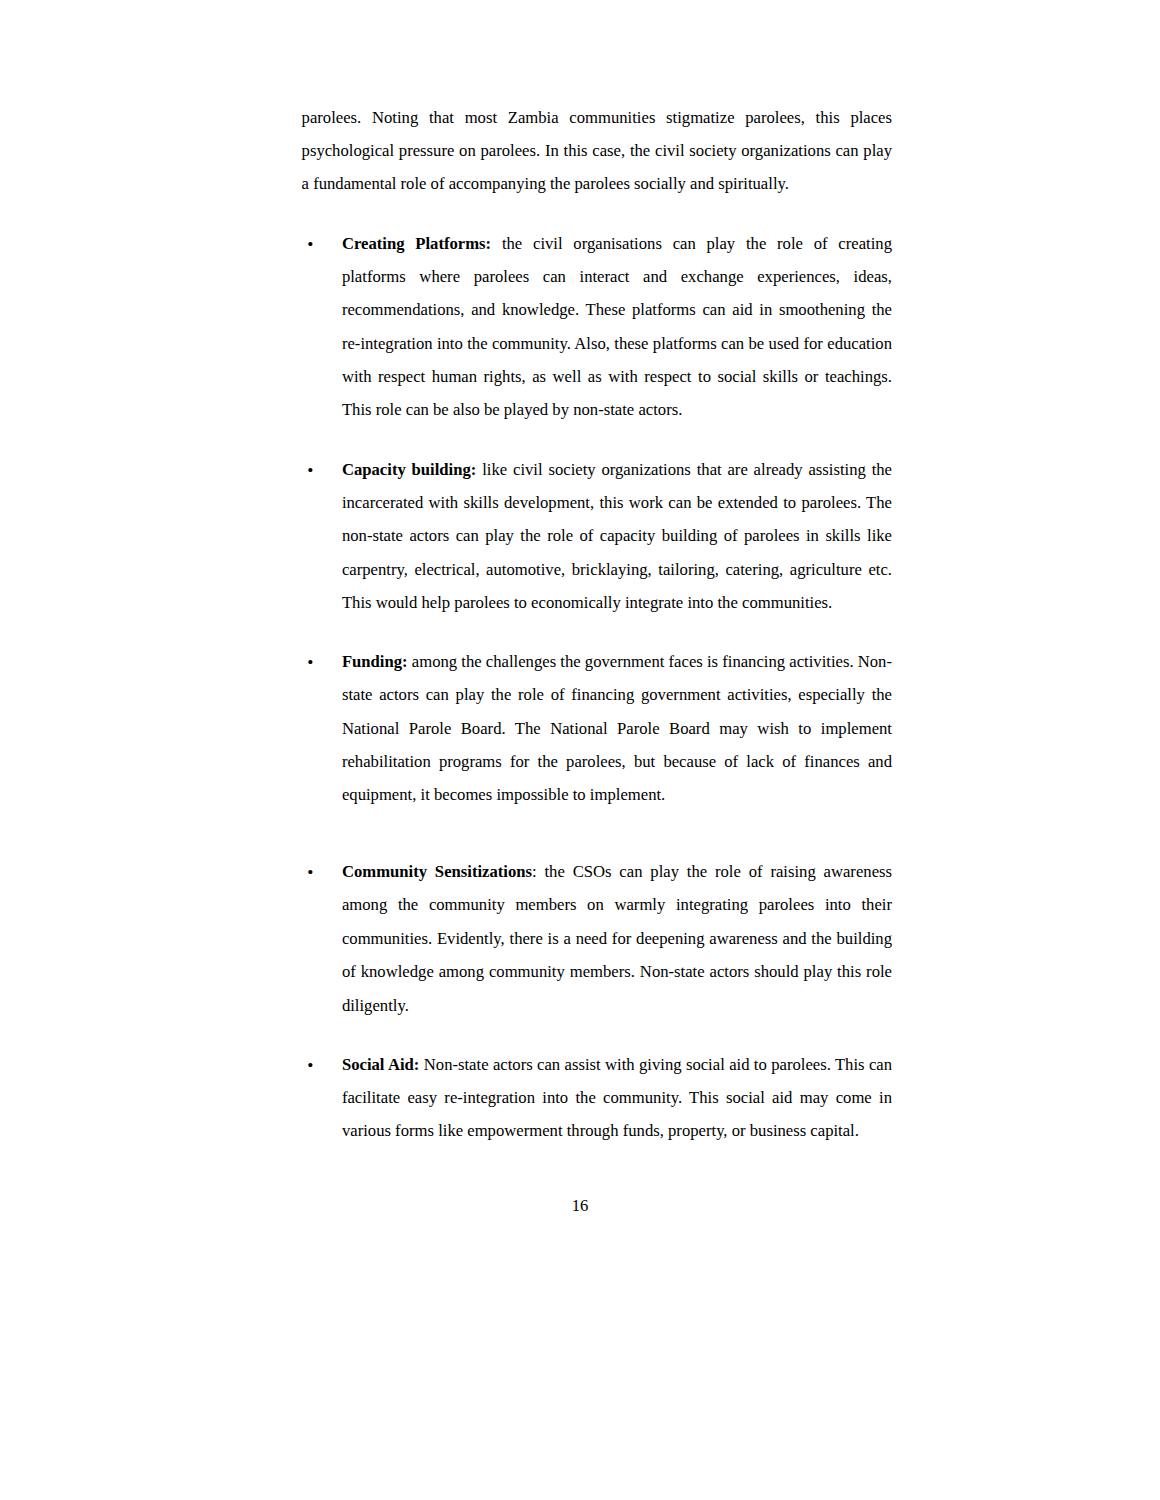parolees. Noting that most Zambia communities stigmatize parolees, this places psychological pressure on parolees. In this case, the civil society organizations can play a fundamental role of accompanying the parolees socially and spiritually.
Creating Platforms: the civil organisations can play the role of creating platforms where parolees can interact and exchange experiences, ideas, recommendations, and knowledge. These platforms can aid in smoothening the re-integration into the community. Also, these platforms can be used for education with respect human rights, as well as with respect to social skills or teachings. This role can be also be played by non-state actors.
Capacity building: like civil society organizations that are already assisting the incarcerated with skills development, this work can be extended to parolees. The non-state actors can play the role of capacity building of parolees in skills like carpentry, electrical, automotive, bricklaying, tailoring, catering, agriculture etc. This would help parolees to economically integrate into the communities.
Funding: among the challenges the government faces is financing activities. Non-state actors can play the role of financing government activities, especially the National Parole Board. The National Parole Board may wish to implement rehabilitation programs for the parolees, but because of lack of finances and equipment, it becomes impossible to implement.
Community Sensitizations: the CSOs can play the role of raising awareness among the community members on warmly integrating parolees into their communities. Evidently, there is a need for deepening awareness and the building of knowledge among community members. Non-state actors should play this role diligently.
Social Aid: Non-state actors can assist with giving social aid to parolees. This can facilitate easy re-integration into the community. This social aid may come in various forms like empowerment through funds, property, or business capital.
16